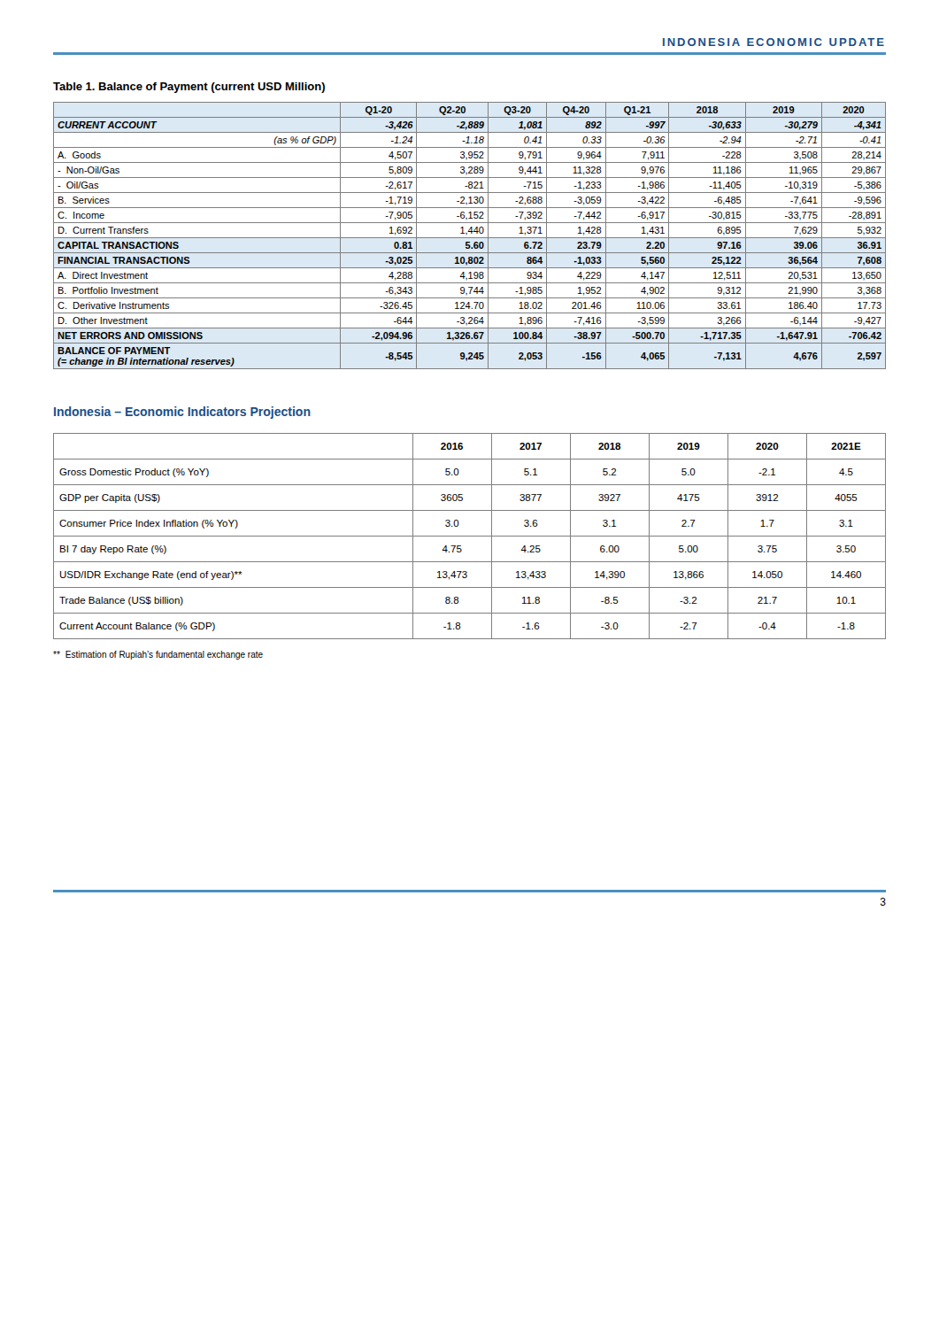INDONESIA ECONOMIC UPDATE
Table 1. Balance of Payment (current USD Million)
| | Q1-20 | Q2-20 | Q3-20 | Q4-20 | Q1-21 | 2018 | 2019 | 2020 |
| --- | --- | --- | --- | --- | --- | --- | --- | --- |
| CURRENT ACCOUNT | -3,426 | -2,889 | 1,081 | 892 | -997 | -30,633 | -30,279 | -4,341 |
| (as % of GDP) | -1.24 | -1.18 | 0.41 | 0.33 | -0.36 | -2.94 | -2.71 | -0.41 |
| A. Goods | 4,507 | 3,952 | 9,791 | 9,964 | 7,911 | -228 | 3,508 | 28,214 |
| - Non-Oil/Gas | 5,809 | 3,289 | 9,441 | 11,328 | 9,976 | 11,186 | 11,965 | 29,867 |
| - Oil/Gas | -2,617 | -821 | -715 | -1,233 | -1,986 | -11,405 | -10,319 | -5,386 |
| B. Services | -1,719 | -2,130 | -2,688 | -3,059 | -3,422 | -6,485 | -7,641 | -9,596 |
| C. Income | -7,905 | -6,152 | -7,392 | -7,442 | -6,917 | -30,815 | -33,775 | -28,891 |
| D. Current Transfers | 1,692 | 1,440 | 1,371 | 1,428 | 1,431 | 6,895 | 7,629 | 5,932 |
| CAPITAL TRANSACTIONS | 0.81 | 5.60 | 6.72 | 23.79 | 2.20 | 97.16 | 39.06 | 36.91 |
| FINANCIAL TRANSACTIONS | -3,025 | 10,802 | 864 | -1,033 | 5,560 | 25,122 | 36,564 | 7,608 |
| A. Direct Investment | 4,288 | 4,198 | 934 | 4,229 | 4,147 | 12,511 | 20,531 | 13,650 |
| B. Portfolio Investment | -6,343 | 9,744 | -1,985 | 1,952 | 4,902 | 9,312 | 21,990 | 3,368 |
| C. Derivative Instruments | -326.45 | 124.70 | 18.02 | 201.46 | 110.06 | 33.61 | 186.40 | 17.73 |
| D. Other Investment | -644 | -3,264 | 1,896 | -7,416 | -3,599 | 3,266 | -6,144 | -9,427 |
| NET ERRORS AND OMISSIONS | -2,094.96 | 1,326.67 | 100.84 | -38.97 | -500.70 | -1,717.35 | -1,647.91 | -706.42 |
| BALANCE OF PAYMENT (= change in BI international reserves) | -8,545 | 9,245 | 2,053 | -156 | 4,065 | -7,131 | 4,676 | 2,597 |
Indonesia – Economic Indicators Projection
| | 2016 | 2017 | 2018 | 2019 | 2020 | 2021E |
| --- | --- | --- | --- | --- | --- | --- |
| Gross Domestic Product (% YoY) | 5.0 | 5.1 | 5.2 | 5.0 | -2.1 | 4.5 |
| GDP per Capita (US$) | 3605 | 3877 | 3927 | 4175 | 3912 | 4055 |
| Consumer Price Index Inflation (% YoY) | 3.0 | 3.6 | 3.1 | 2.7 | 1.7 | 3.1 |
| BI 7 day Repo Rate (%) | 4.75 | 4.25 | 6.00 | 5.00 | 3.75 | 3.50 |
| USD/IDR Exchange Rate (end of year)** | 13,473 | 13,433 | 14,390 | 13,866 | 14.050 | 14.460 |
| Trade Balance (US$ billion) | 8.8 | 11.8 | -8.5 | -3.2 | 21.7 | 10.1 |
| Current Account Balance (% GDP) | -1.8 | -1.6 | -3.0 | -2.7 | -0.4 | -1.8 |
**Estimation of Rupiah’s fundamental exchange rate
3